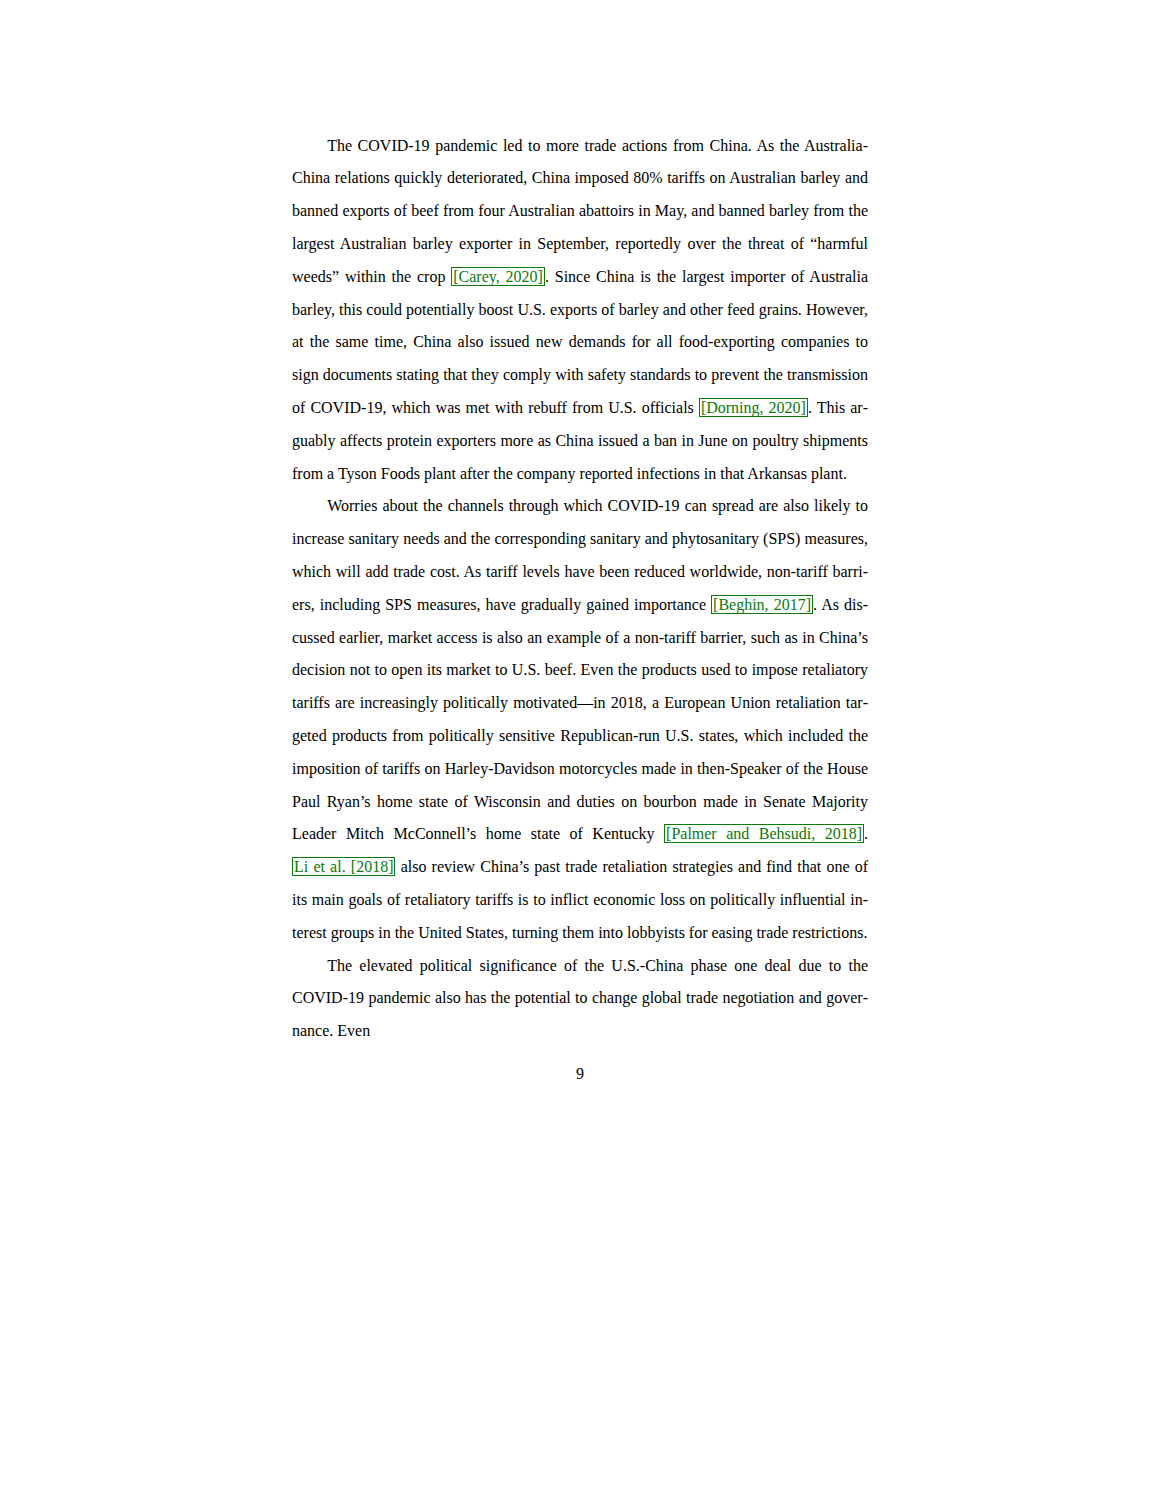The COVID-19 pandemic led to more trade actions from China. As the Australia-China relations quickly deteriorated, China imposed 80% tariffs on Australian barley and banned exports of beef from four Australian abattoirs in May, and banned barley from the largest Australian barley exporter in September, reportedly over the threat of “harmful weeds” within the crop [Carey, 2020]. Since China is the largest importer of Australia barley, this could potentially boost U.S. exports of barley and other feed grains. However, at the same time, China also issued new demands for all food-exporting companies to sign documents stating that they comply with safety standards to prevent the transmission of COVID-19, which was met with rebuff from U.S. officials [Dorning, 2020]. This arguably affects protein exporters more as China issued a ban in June on poultry shipments from a Tyson Foods plant after the company reported infections in that Arkansas plant.
Worries about the channels through which COVID-19 can spread are also likely to increase sanitary needs and the corresponding sanitary and phytosanitary (SPS) measures, which will add trade cost. As tariff levels have been reduced worldwide, non-tariff barriers, including SPS measures, have gradually gained importance [Beghin, 2017]. As discussed earlier, market access is also an example of a non-tariff barrier, such as in China’s decision not to open its market to U.S. beef. Even the products used to impose retaliatory tariffs are increasingly politically motivated—in 2018, a European Union retaliation targeted products from politically sensitive Republican-run U.S. states, which included the imposition of tariffs on Harley-Davidson motorcycles made in then-Speaker of the House Paul Ryan’s home state of Wisconsin and duties on bourbon made in Senate Majority Leader Mitch McConnell’s home state of Kentucky [Palmer and Behsudi, 2018]. Li et al. [2018] also review China’s past trade retaliation strategies and find that one of its main goals of retaliatory tariffs is to inflict economic loss on politically influential interest groups in the United States, turning them into lobbyists for easing trade restrictions.
The elevated political significance of the U.S.-China phase one deal due to the COVID-19 pandemic also has the potential to change global trade negotiation and governance. Even
9